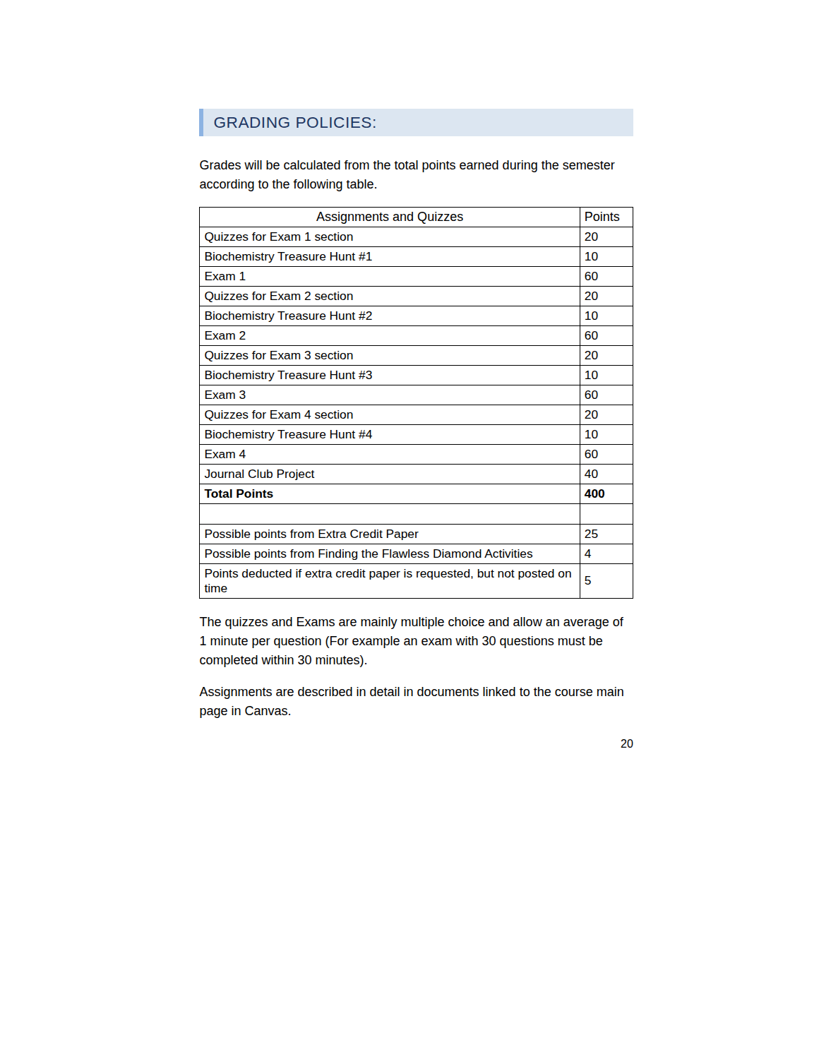Grading Policies:
Grades will be calculated from the total points earned during the semester according to the following table.
| Assignments and Quizzes | Points |
| --- | --- |
| Quizzes for Exam 1 section | 20 |
| Biochemistry Treasure Hunt #1 | 10 |
| Exam 1 | 60 |
| Quizzes for Exam 2 section | 20 |
| Biochemistry Treasure Hunt #2 | 10 |
| Exam 2 | 60 |
| Quizzes for Exam 3 section | 20 |
| Biochemistry Treasure Hunt #3 | 10 |
| Exam 3 | 60 |
| Quizzes for Exam 4 section | 20 |
| Biochemistry Treasure Hunt #4 | 10 |
| Exam 4 | 60 |
| Journal Club Project | 40 |
| Total Points | 400 |
| Possible points from Extra Credit Paper | 25 |
| Possible points from Finding the Flawless Diamond Activities | 4 |
| Points deducted if extra credit paper is requested, but not posted on time | 5 |
The quizzes and Exams are mainly multiple choice and allow an average of 1 minute per question (For example an exam with 30 questions must be completed within 30 minutes).
Assignments are described in detail in documents linked to the course main page in Canvas.
20